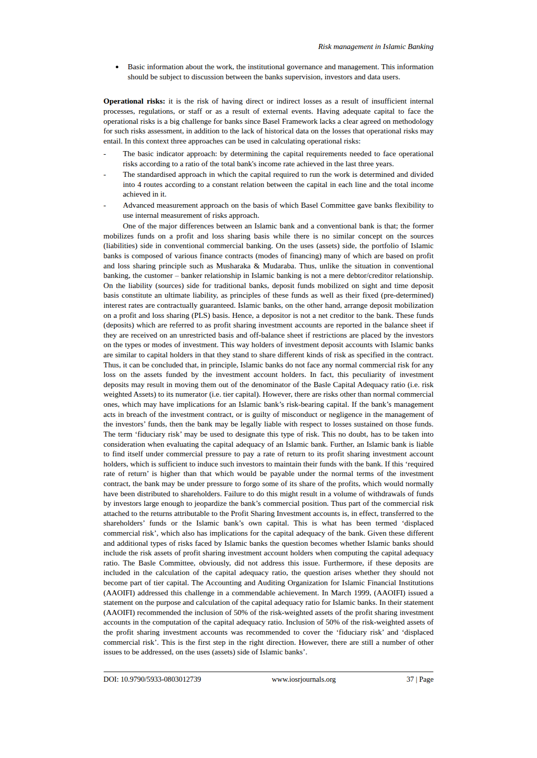Risk management in Islamic Banking
Basic information about the work, the institutional governance and management. This information should be subject to discussion between the banks supervision, investors and data users.
Operational risks: it is the risk of having direct or indirect losses as a result of insufficient internal processes, regulations, or staff or as a result of external events. Having adequate capital to face the operational risks is a big challenge for banks since Basel Framework lacks a clear agreed on methodology for such risks assessment, in addition to the lack of historical data on the losses that operational risks may entail. In this context three approaches can be used in calculating operational risks:
The basic indicator approach: by determining the capital requirements needed to face operational risks according to a ratio of the total bank's income rate achieved in the last three years.
The standardised approach in which the capital required to run the work is determined and divided into 4 routes according to a constant relation between the capital in each line and the total income achieved in it.
Advanced measurement approach on the basis of which Basel Committee gave banks flexibility to use internal measurement of risks approach.
One of the major differences between an Islamic bank and a conventional bank is that; the former mobilizes funds on a profit and loss sharing basis while there is no similar concept on the sources (liabilities) side in conventional commercial banking. On the uses (assets) side, the portfolio of Islamic banks is composed of various finance contracts (modes of financing) many of which are based on profit and loss sharing principle such as Musharaka & Mudaraba. Thus, unlike the situation in conventional banking, the customer – banker relationship in Islamic banking is not a mere debtor/creditor relationship. On the liability (sources) side for traditional banks, deposit funds mobilized on sight and time deposit basis constitute an ultimate liability, as principles of these funds as well as their fixed (pre-determined) interest rates are contractually guaranteed. Islamic banks, on the other hand, arrange deposit mobilization on a profit and loss sharing (PLS) basis. Hence, a depositor is not a net creditor to the bank. These funds (deposits) which are referred to as profit sharing investment accounts are reported in the balance sheet if they are received on an unrestricted basis and off-balance sheet if restrictions are placed by the investors on the types or modes of investment. This way holders of investment deposit accounts with Islamic banks are similar to capital holders in that they stand to share different kinds of risk as specified in the contract. Thus, it can be concluded that, in principle, Islamic banks do not face any normal commercial risk for any loss on the assets funded by the investment account holders. In fact, this peculiarity of investment deposits may result in moving them out of the denominator of the Basle Capital Adequacy ratio (i.e. risk weighted Assets) to its numerator (i.e. tier capital). However, there are risks other than normal commercial ones, which may have implications for an Islamic bank’s risk-bearing capital. If the bank’s management acts in breach of the investment contract, or is guilty of misconduct or negligence in the management of the investors’ funds, then the bank may be legally liable with respect to losses sustained on those funds. The term ‘fiduciary risk’ may be used to designate this type of risk. This no doubt, has to be taken into consideration when evaluating the capital adequacy of an Islamic bank. Further, an Islamic bank is liable to find itself under commercial pressure to pay a rate of return to its profit sharing investment account holders, which is sufficient to induce such investors to maintain their funds with the bank. If this ‘required rate of return’ is higher than that which would be payable under the normal terms of the investment contract, the bank may be under pressure to forgo some of its share of the profits, which would normally have been distributed to shareholders. Failure to do this might result in a volume of withdrawals of funds by investors large enough to jeopardize the bank’s commercial position. Thus part of the commercial risk attached to the returns attributable to the Profit Sharing Investment accounts is, in effect, transferred to the shareholders’ funds or the Islamic bank’s own capital. This is what has been termed ‘displaced commercial risk’, which also has implications for the capital adequacy of the bank. Given these different and additional types of risks faced by Islamic banks the question becomes whether Islamic banks should include the risk assets of profit sharing investment account holders when computing the capital adequacy ratio. The Basle Committee, obviously, did not address this issue. Furthermore, if these deposits are included in the calculation of the capital adequacy ratio, the question arises whether they should not become part of tier capital. The Accounting and Auditing Organization for Islamic Financial Institutions (AAOIFI) addressed this challenge in a commendable achievement. In March 1999, (AAOIFI) issued a statement on the purpose and calculation of the capital adequacy ratio for Islamic banks. In their statement (AAOIFI) recommended the inclusion of 50% of the risk-weighted assets of the profit sharing investment accounts in the computation of the capital adequacy ratio. Inclusion of 50% of the risk-weighted assets of the profit sharing investment accounts was recommended to cover the ‘fiduciary risk’ and ‘displaced commercial risk’. This is the first step in the right direction. However, there are still a number of other issues to be addressed, on the uses (assets) side of Islamic banks’.
DOI: 10.9790/5933-0803012739 www.iosrjournals.org 37 | Page